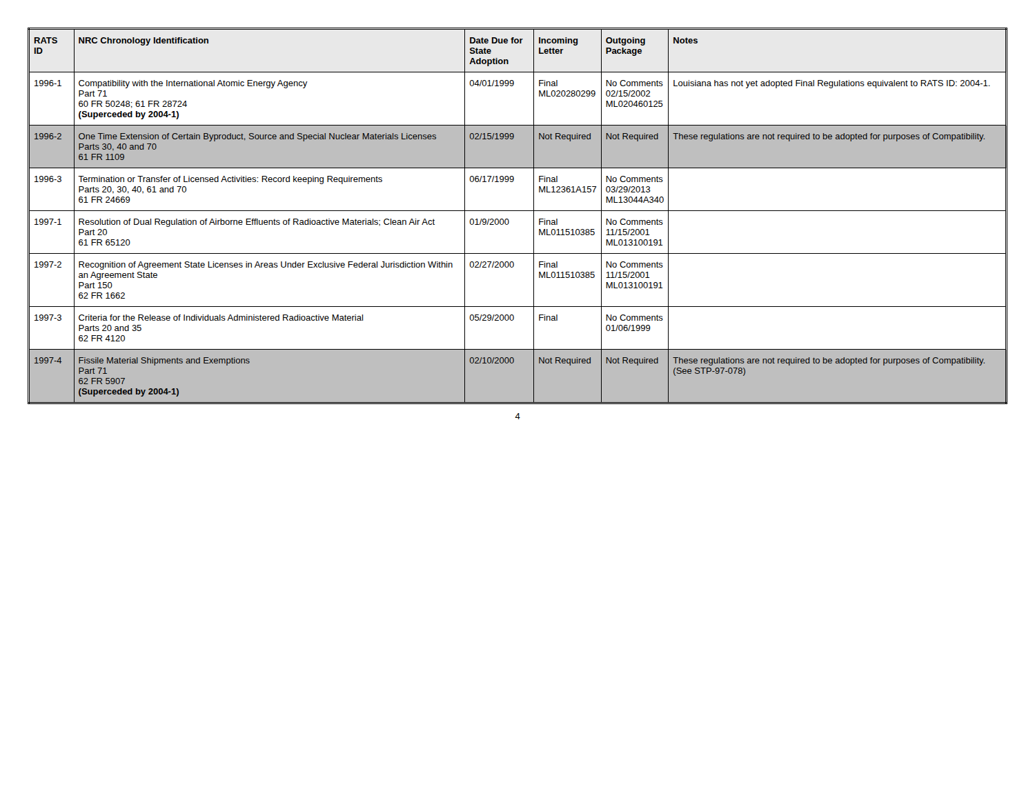| RATS ID | NRC Chronology Identification | Date Due for State Adoption | Incoming Letter | Outgoing Package | Notes |
| --- | --- | --- | --- | --- | --- |
| 1996-1 | Compatibility with the International Atomic Energy Agency Part 71 60 FR 50248; 61 FR 28724 (Superceded by 2004-1) | 04/01/1999 | Final ML020280299 | No Comments 02/15/2002 ML020460125 | Louisiana has not yet adopted Final Regulations equivalent to RATS ID: 2004-1. |
| 1996-2 | One Time Extension of Certain Byproduct, Source and Special Nuclear Materials Licenses Parts 30, 40 and 70 61 FR 1109 | 02/15/1999 | Not Required | Not Required | These regulations are not required to be adopted for purposes of Compatibility. |
| 1996-3 | Termination or Transfer of Licensed Activities: Record keeping Requirements Parts 20, 30, 40, 61 and 70 61 FR 24669 | 06/17/1999 | Final ML12361A157 | No Comments 03/29/2013 ML13044A340 | |
| 1997-1 | Resolution of Dual Regulation of Airborne Effluents of Radioactive Materials; Clean Air Act Part 20 61 FR 65120 | 01/9/2000 | Final ML011510385 | No Comments 11/15/2001 ML013100191 | |
| 1997-2 | Recognition of Agreement State Licenses in Areas Under Exclusive Federal Jurisdiction Within an Agreement State Part 150 62 FR 1662 | 02/27/2000 | Final ML011510385 | No Comments 11/15/2001 ML013100191 | |
| 1997-3 | Criteria for the Release of Individuals Administered Radioactive Material Parts 20 and 35 62 FR 4120 | 05/29/2000 | Final | No Comments 01/06/1999 | |
| 1997-4 | Fissile Material Shipments and Exemptions Part 71 62 FR 5907 (Superceded by 2004-1) | 02/10/2000 | Not Required | Not Required | These regulations are not required to be adopted for purposes of Compatibility. (See STP-97-078) |
4